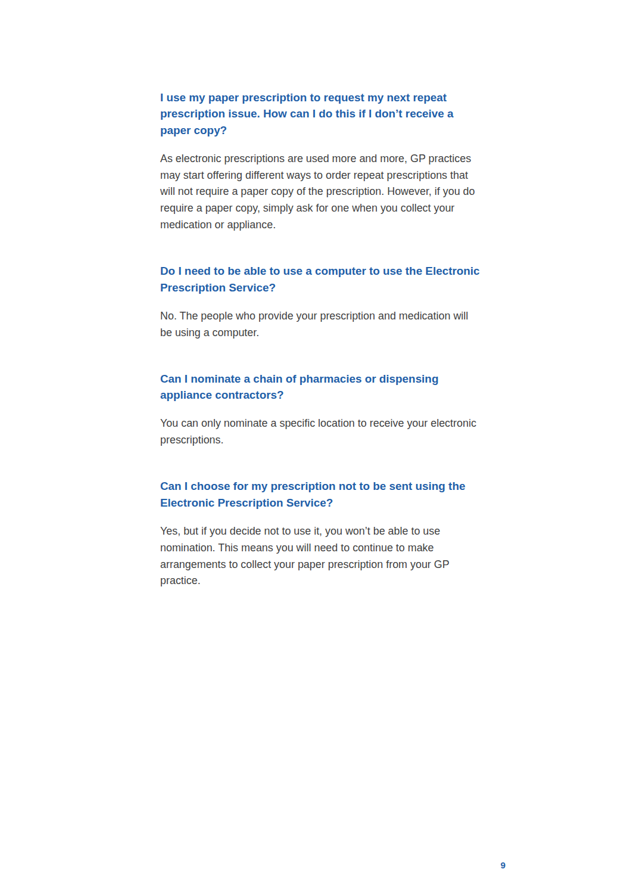I use my paper prescription to request my next repeat prescription issue. How can I do this if I don’t receive a paper copy?
As electronic prescriptions are used more and more, GP practices may start offering different ways to order repeat prescriptions that will not require a paper copy of the prescription. However, if you do require a paper copy, simply ask for one when you collect your medication or appliance.
Do I need to be able to use a computer to use the Electronic Prescription Service?
No. The people who provide your prescription and medication will be using a computer.
Can I nominate a chain of pharmacies or dispensing appliance contractors?
You can only nominate a specific location to receive your electronic prescriptions.
Can I choose for my prescription not to be sent using the Electronic Prescription Service?
Yes, but if you decide not to use it, you won’t be able to use nomination. This means you will need to continue to make arrangements to collect your paper prescription from your GP practice.
9